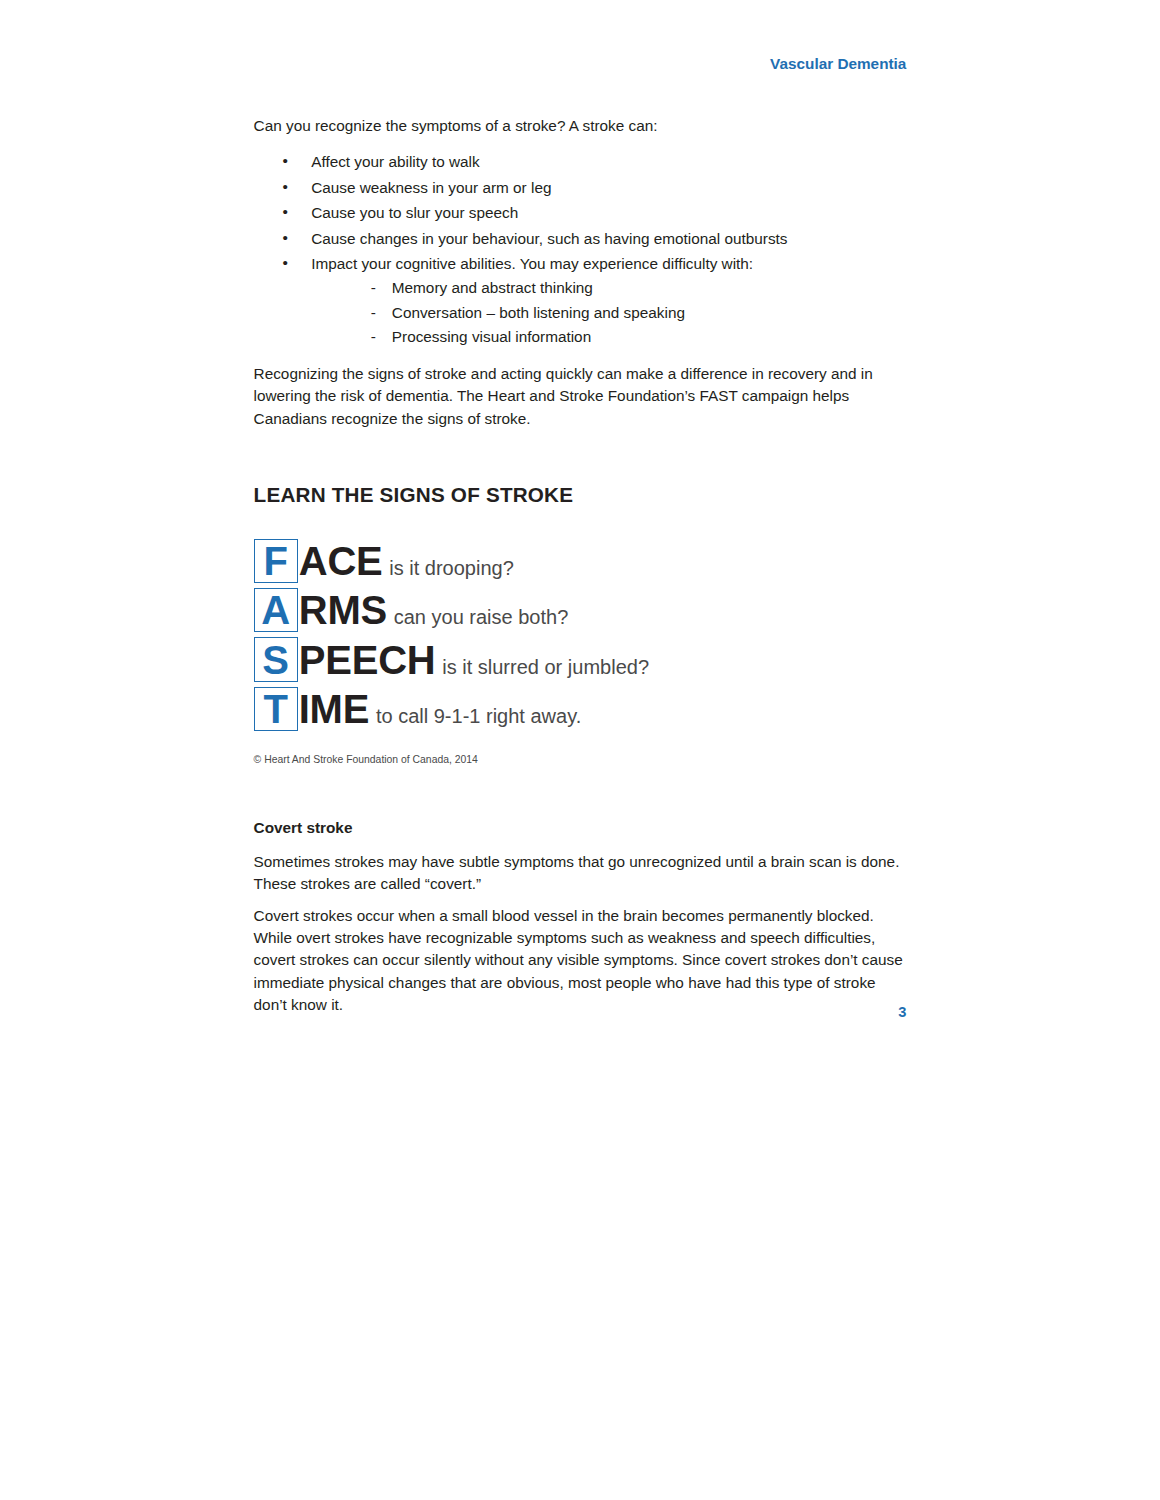Vascular Dementia
Can you recognize the symptoms of a stroke? A stroke can:
Affect your ability to walk
Cause weakness in your arm or leg
Cause you to slur your speech
Cause changes in your behaviour, such as having emotional outbursts
Impact your cognitive abilities. You may experience difficulty with:
Memory and abstract thinking
Conversation – both listening and speaking
Processing visual information
Recognizing the signs of stroke and acting quickly can make a difference in recovery and in lowering the risk of dementia. The Heart and Stroke Foundation’s FAST campaign helps Canadians recognize the signs of stroke.
LEARN THE SIGNS OF STROKE
FACE is it drooping?
ARMS can you raise both?
SPEECH is it slurred or jumbled?
TIME to call 9-1-1 right away.
© Heart And Stroke Foundation of Canada, 2014
Covert stroke
Sometimes strokes may have subtle symptoms that go unrecognized until a brain scan is done. These strokes are called “covert.”
Covert strokes occur when a small blood vessel in the brain becomes permanently blocked. While overt strokes have recognizable symptoms such as weakness and speech difficulties, covert strokes can occur silently without any visible symptoms. Since covert strokes don’t cause immediate physical changes that are obvious, most people who have had this type of stroke don’t know it.
3